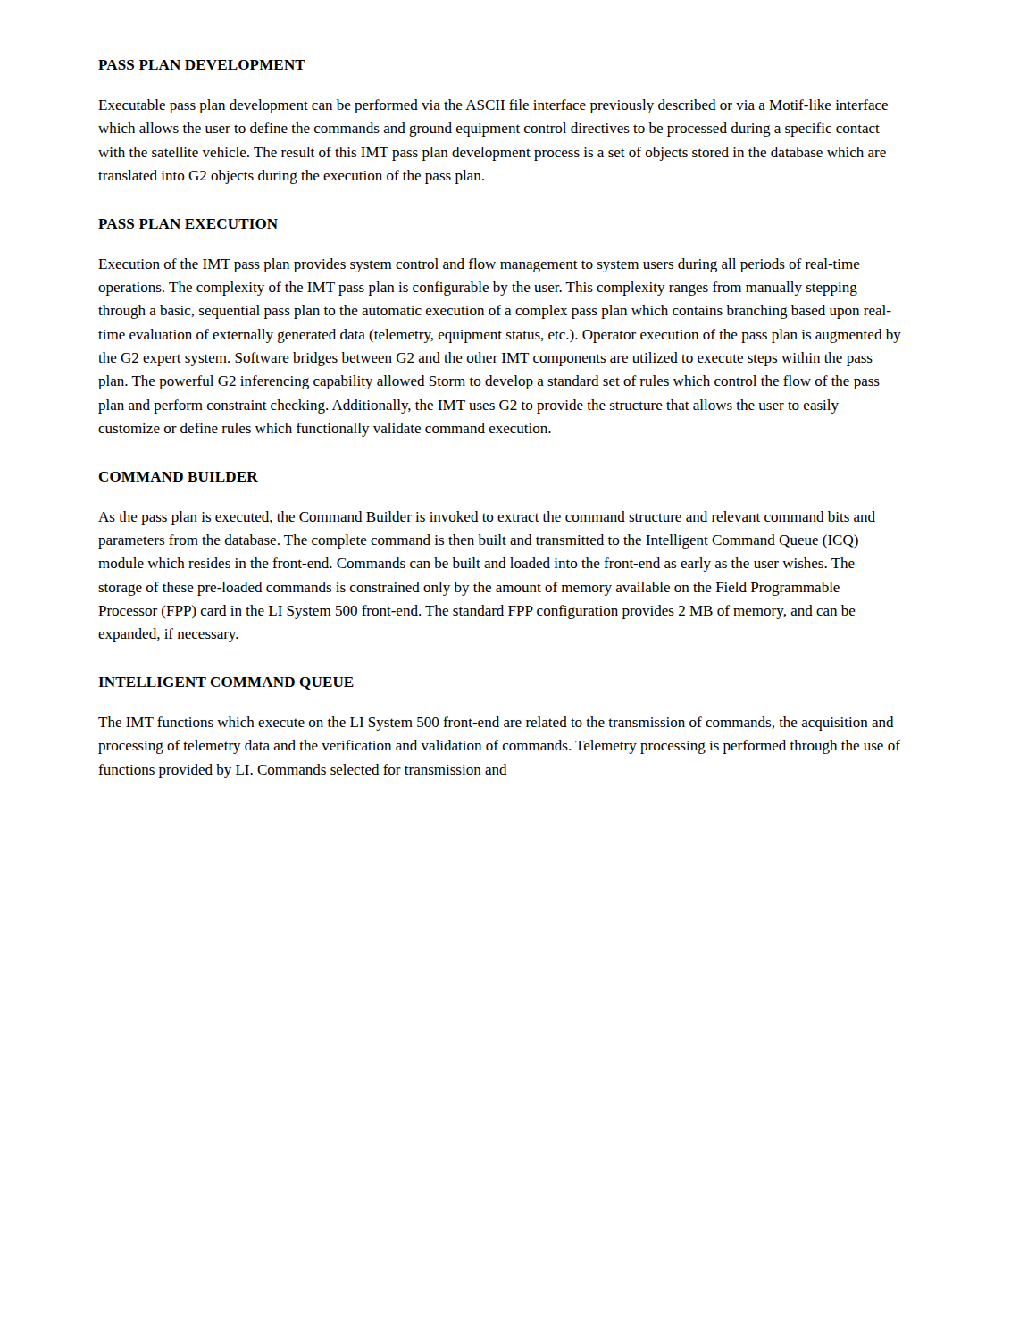PASS PLAN DEVELOPMENT
Executable pass plan development can be performed via the ASCII file interface previously described or via a Motif-like interface which allows the user to define the commands and ground equipment control directives to be processed during a specific contact with the satellite vehicle. The result of this IMT pass plan development process is a set of objects stored in the database which are translated into G2 objects during the execution of the pass plan.
PASS PLAN EXECUTION
Execution of the IMT pass plan provides system control and flow management to system users during all periods of real-time operations. The complexity of the IMT pass plan is configurable by the user. This complexity ranges from manually stepping through a basic, sequential pass plan to the automatic execution of a complex pass plan which contains branching based upon real-time evaluation of externally generated data (telemetry, equipment status, etc.). Operator execution of the pass plan is augmented by the G2 expert system. Software bridges between G2 and the other IMT components are utilized to execute steps within the pass plan. The powerful G2 inferencing capability allowed Storm to develop a standard set of rules which control the flow of the pass plan and perform constraint checking. Additionally, the IMT uses G2 to provide the structure that allows the user to easily customize or define rules which functionally validate command execution.
COMMAND BUILDER
As the pass plan is executed, the Command Builder is invoked to extract the command structure and relevant command bits and parameters from the database. The complete command is then built and transmitted to the Intelligent Command Queue (ICQ) module which resides in the front-end. Commands can be built and loaded into the front-end as early as the user wishes. The storage of these pre-loaded commands is constrained only by the amount of memory available on the Field Programmable Processor (FPP) card in the LI System 500 front-end. The standard FPP configuration provides 2 MB of memory, and can be expanded, if necessary.
INTELLIGENT COMMAND QUEUE
The IMT functions which execute on the LI System 500 front-end are related to the transmission of commands, the acquisition and processing of telemetry data and the verification and validation of commands. Telemetry processing is performed through the use of functions provided by LI. Commands selected for transmission and